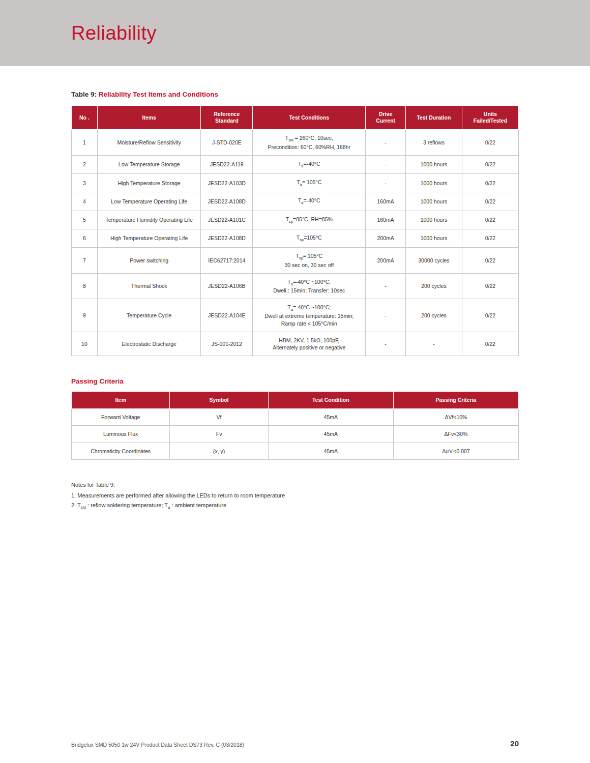Reliability
Table 9: Reliability Test Items and Conditions
| No . | Items | Reference Standard | Test Conditions | Drive Current | Test Duration | Units Failed/Tested |
| --- | --- | --- | --- | --- | --- | --- |
| 1 | Moisture/Reflow Sensitivity | J-STD-020E | T sld = 260°C, 10sec, Precondition: 60°C, 60%RH, 168hr | - | 3 reflows | 0/22 |
| 2 | Low Temperature Storage | JESD22-A119 | T a =-40°C | - | 1000 hours | 0/22 |
| 3 | High Temperature Storage | JESD22-A103D | T a = 105°C | - | 1000 hours | 0/22 |
| 4 | Low Temperature Operating Life | JESD22-A108D | T a =-40°C | 160mA | 1000 hours | 0/22 |
| 5 | Temperature Humidity Operating Life | JESD22-A101C | T sp =85°C, RH=85% | 160mA | 1000 hours | 0/22 |
| 6 | High Temperature Operating Life | JESD22-A108D | T sp =105°C | 200mA | 1000 hours | 0/22 |
| 7 | Power switching | IEC62717:2014 | T sp = 105°C 30 sec on, 30 sec off | 200mA | 30000 cycles | 0/22 |
| 8 | Thermal Shock | JESD22-A106B | T a =-40°C ~100°C; Dwell : 15min; Transfer: 10sec | - | 200 cycles | 0/22 |
| 9 | Temperature Cycle | JESD22-A104E | T a =-40°C ~100°C; Dwell at extreme temperature: 15min; Ramp rate < 105°C/min | - | 200 cycles | 0/22 |
| 10 | Electrostatic Discharge | JS-001-2012 | HBM, 2KV, 1.5kΩ, 100pF, Alternately positive or negative | - | - | 0/22 |
Passing Criteria
| Item | Symbol | Test Condition | Passing Criteria |
| --- | --- | --- | --- |
| Forward Voltage | Vf | 45mA | ΔVf<10% |
| Luminous Flux | Fv | 45mA | ΔFv<30% |
| Chromaticity Coordinates | (x, y) | 45mA | Δu'v'<0.007 |
Notes for Table 9:
1. Measurements are performed after allowing the LEDs to return to room temperature
2. Tsld : reflow soldering temperature; Ta : ambient temperature
Bridgelux SMD 5050 1w 24V Product Data Sheet DS73 Rev. C (03/2018)
20